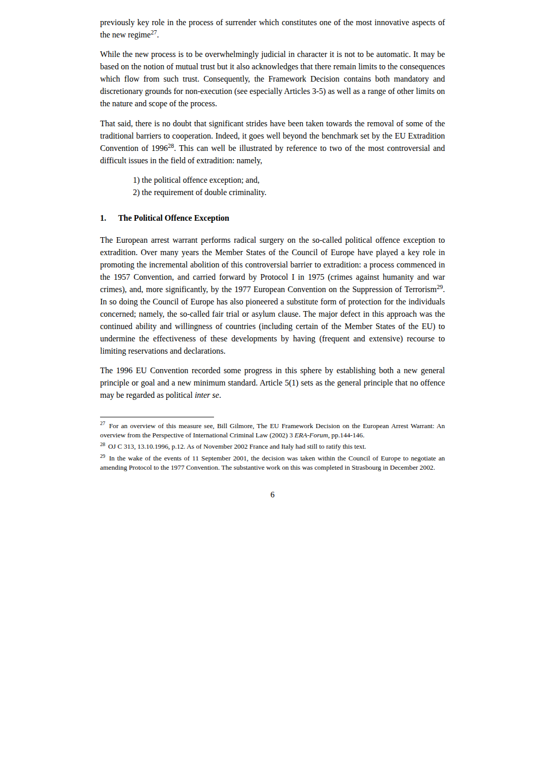previously key role in the process of surrender which constitutes one of the most innovative aspects of the new regime27.
While the new process is to be overwhelmingly judicial in character it is not to be automatic. It may be based on the notion of mutual trust but it also acknowledges that there remain limits to the consequences which flow from such trust. Consequently, the Framework Decision contains both mandatory and discretionary grounds for non-execution (see especially Articles 3-5) as well as a range of other limits on the nature and scope of the process.
That said, there is no doubt that significant strides have been taken towards the removal of some of the traditional barriers to cooperation. Indeed, it goes well beyond the benchmark set by the EU Extradition Convention of 199628. This can well be illustrated by reference to two of the most controversial and difficult issues in the field of extradition: namely,
1) the political offence exception; and,
2) the requirement of double criminality.
1. The Political Offence Exception
The European arrest warrant performs radical surgery on the so-called political offence exception to extradition. Over many years the Member States of the Council of Europe have played a key role in promoting the incremental abolition of this controversial barrier to extradition: a process commenced in the 1957 Convention, and carried forward by Protocol I in 1975 (crimes against humanity and war crimes), and, more significantly, by the 1977 European Convention on the Suppression of Terrorism29. In so doing the Council of Europe has also pioneered a substitute form of protection for the individuals concerned; namely, the so-called fair trial or asylum clause. The major defect in this approach was the continued ability and willingness of countries (including certain of the Member States of the EU) to undermine the effectiveness of these developments by having (frequent and extensive) recourse to limiting reservations and declarations.
The 1996 EU Convention recorded some progress in this sphere by establishing both a new general principle or goal and a new minimum standard. Article 5(1) sets as the general principle that no offence may be regarded as political inter se.
27 For an overview of this measure see, Bill Gilmore, The EU Framework Decision on the European Arrest Warrant: An overview from the Perspective of International Criminal Law (2002) 3 ERA-Forum, pp.144-146.
28 OJ C 313, 13.10.1996, p.12. As of November 2002 France and Italy had still to ratify this text.
29 In the wake of the events of 11 September 2001, the decision was taken within the Council of Europe to negotiate an amending Protocol to the 1977 Convention. The substantive work on this was completed in Strasbourg in December 2002.
6